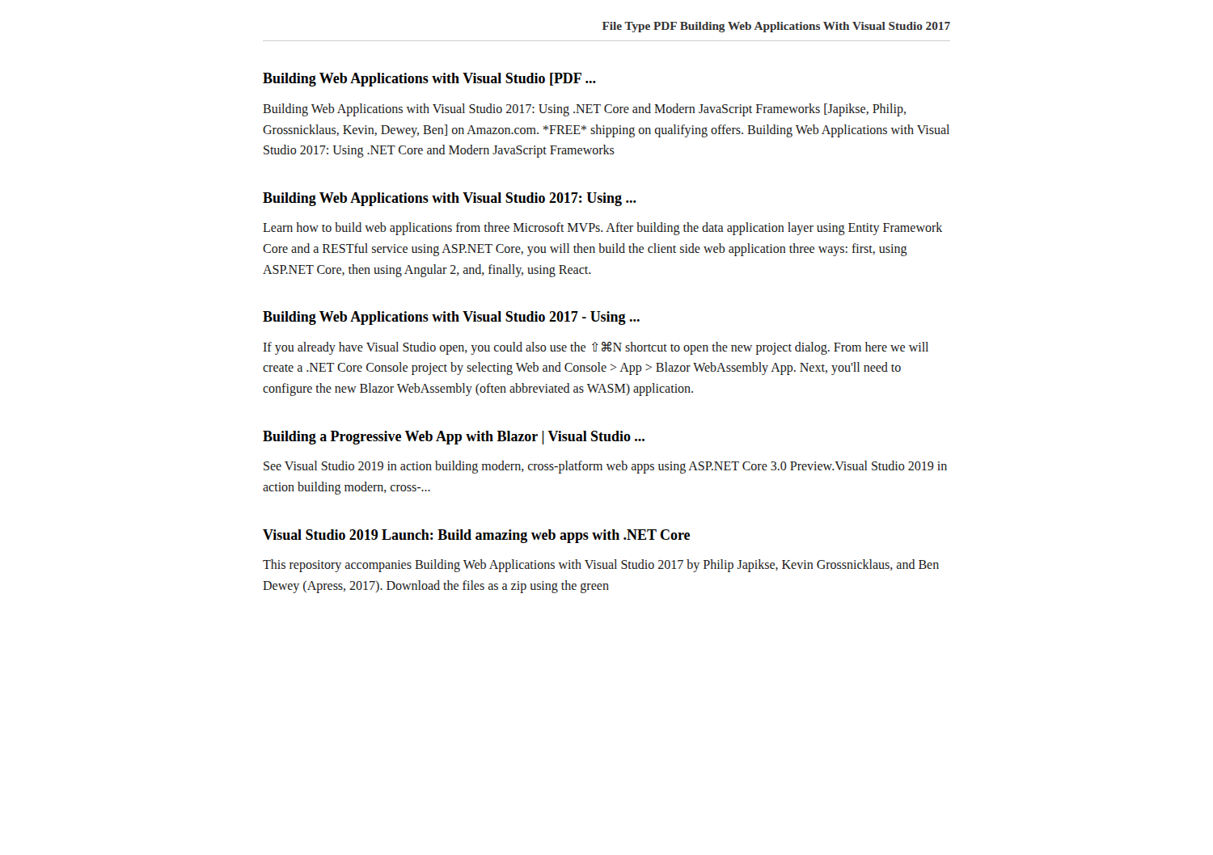File Type PDF Building Web Applications With Visual Studio 2017
Building Web Applications with Visual Studio [PDF ...
Building Web Applications with Visual Studio 2017: Using .NET Core and Modern JavaScript Frameworks [Japikse, Philip, Grossnicklaus, Kevin, Dewey, Ben] on Amazon.com. *FREE* shipping on qualifying offers. Building Web Applications with Visual Studio 2017: Using .NET Core and Modern JavaScript Frameworks
Building Web Applications with Visual Studio 2017: Using ...
Learn how to build web applications from three Microsoft MVPs. After building the data application layer using Entity Framework Core and a RESTful service using ASP.NET Core, you will then build the client side web application three ways: first, using ASP.NET Core, then using Angular 2, and, finally, using React.
Building Web Applications with Visual Studio 2017 - Using ...
If you already have Visual Studio open, you could also use the ⇧⌘N shortcut to open the new project dialog. From here we will create a .NET Core Console project by selecting Web and Console > App > Blazor WebAssembly App. Next, you'll need to configure the new Blazor WebAssembly (often abbreviated as WASM) application.
Building a Progressive Web App with Blazor | Visual Studio ...
See Visual Studio 2019 in action building modern, cross-platform web apps using ASP.NET Core 3.0 Preview.Visual Studio 2019 in action building modern, cross-...
Visual Studio 2019 Launch: Build amazing web apps with .NET Core
This repository accompanies Building Web Applications with Visual Studio 2017 by Philip Japikse, Kevin Grossnicklaus, and Ben Dewey (Apress, 2017). Download the files as a zip using the green